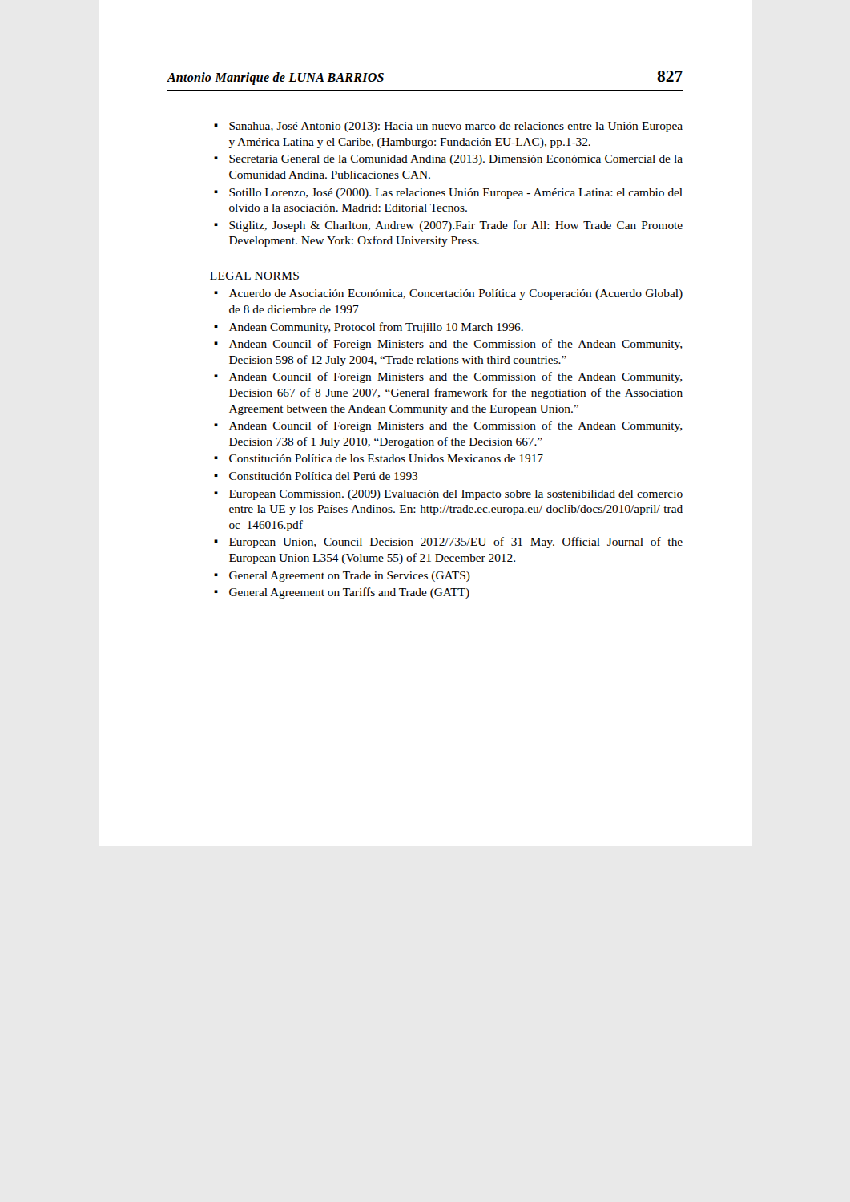Antonio Manrique de LUNA BARRIOS
827
Sanahua, José Antonio (2013): Hacia un nuevo marco de relaciones entre la Unión Europea y América Latina y el Caribe, (Hamburgo: Fundación EU-LAC), pp.1-32.
Secretaría General de la Comunidad Andina (2013). Dimensión Económica Comercial de la Comunidad Andina. Publicaciones CAN.
Sotillo Lorenzo, José (2000). Las relaciones Unión Europea - América Latina: el cambio del olvido a la asociación. Madrid: Editorial Tecnos.
Stiglitz, Joseph & Charlton, Andrew (2007).Fair Trade for All: How Trade Can Promote Development. New York: Oxford University Press.
LEGAL NORMS
Acuerdo de Asociación Económica, Concertación Política y Cooperación (Acuerdo Global) de 8 de diciembre de 1997
Andean Community, Protocol from Trujillo 10 March 1996.
Andean Council of Foreign Ministers and the Commission of the Andean Community, Decision 598 of 12 July 2004, “Trade relations with third countries.”
Andean Council of Foreign Ministers and the Commission of the Andean Community, Decision 667 of 8 June 2007, “General framework for the negotiation of the Association Agreement between the Andean Community and the European Union.”
Andean Council of Foreign Ministers and the Commission of the Andean Community, Decision 738 of 1 July 2010, “Derogation of the Decision 667.”
Constitución Política de los Estados Unidos Mexicanos de 1917
Constitución Política del Perú de 1993
European Commission. (2009) Evaluación del Impacto sobre la sostenibilidad del comercio entre la UE y los Países Andinos. En: http://trade.ec.europa.eu/ doclib/docs/2010/april/ tradoc_146016.pdf
European Union, Council Decision 2012/735/EU of 31 May. Official Journal of the European Union L354 (Volume 55) of 21 December 2012.
General Agreement on Trade in Services (GATS)
General Agreement on Tariffs and Trade (GATT)